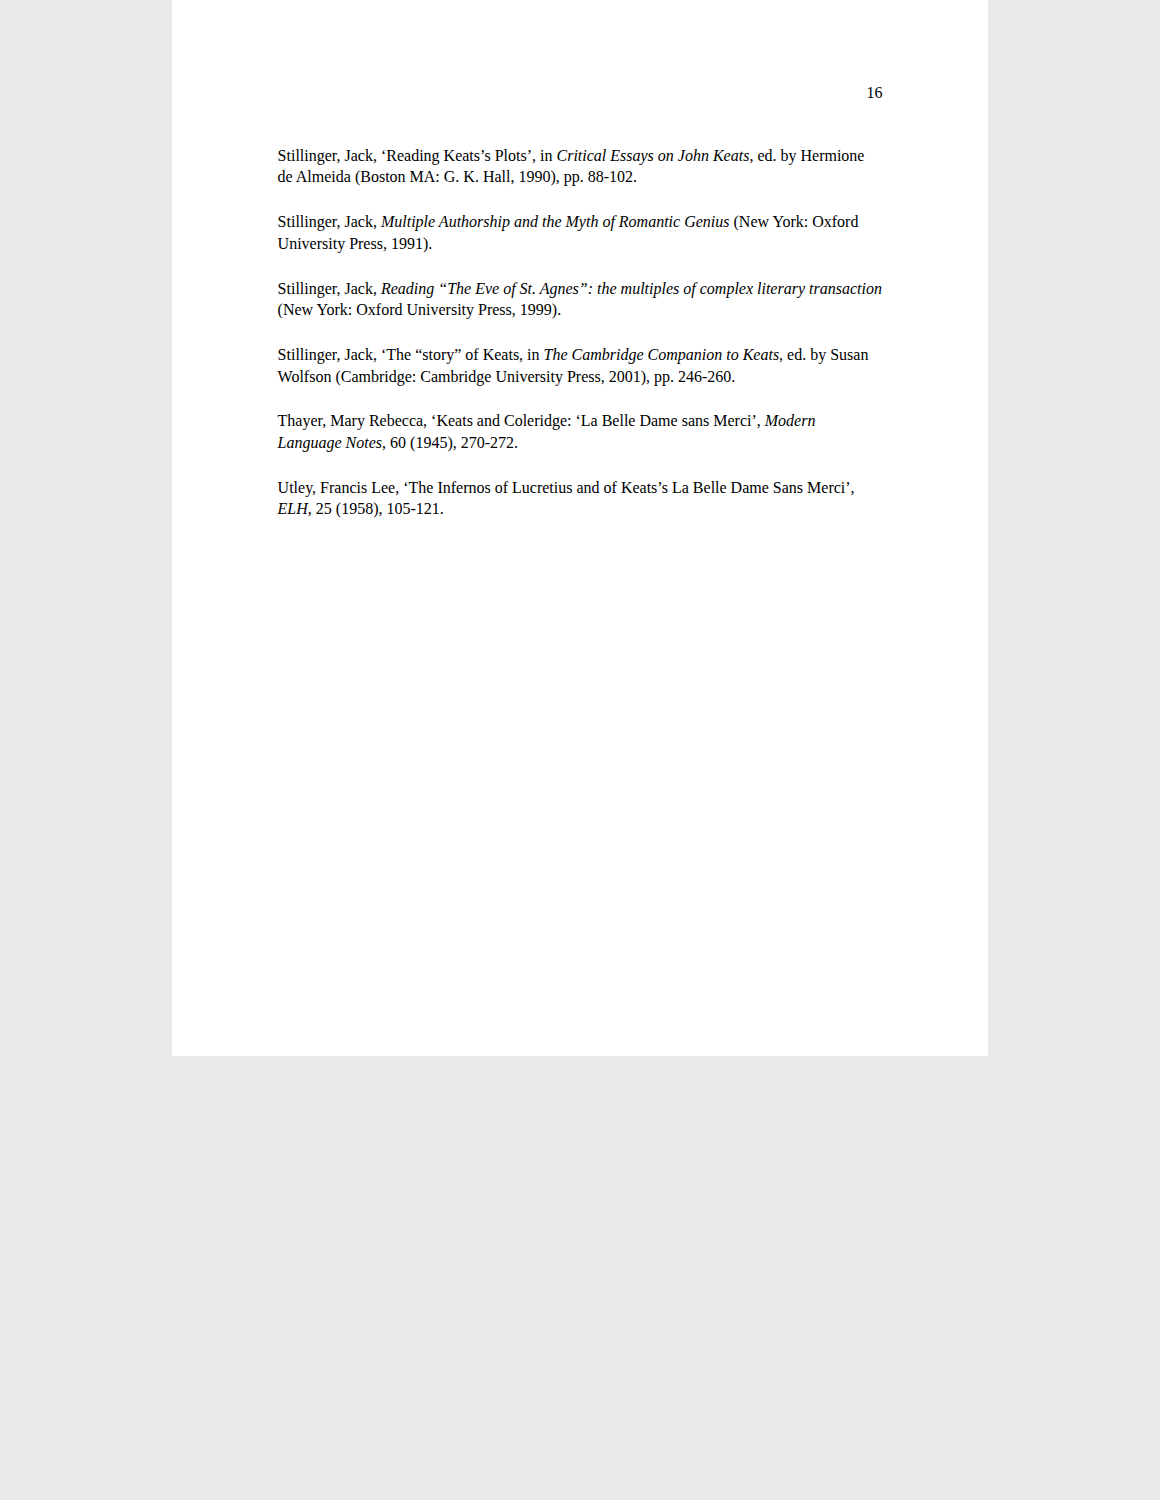16
Stillinger, Jack, ‘Reading Keats’s Plots’, in Critical Essays on John Keats, ed. by Hermione de Almeida (Boston MA: G. K. Hall, 1990), pp. 88-102.
Stillinger, Jack, Multiple Authorship and the Myth of Romantic Genius (New York: Oxford University Press, 1991).
Stillinger, Jack, Reading “The Eve of St. Agnes”: the multiples of complex literary transaction (New York: Oxford University Press, 1999).
Stillinger, Jack, ‘The “story” of Keats, in The Cambridge Companion to Keats, ed. by Susan Wolfson (Cambridge: Cambridge University Press, 2001), pp. 246-260.
Thayer, Mary Rebecca, ‘Keats and Coleridge: ‘La Belle Dame sans Merci’, Modern Language Notes, 60 (1945), 270-272.
Utley, Francis Lee, ‘The Infernos of Lucretius and of Keats’s La Belle Dame Sans Merci’, ELH, 25 (1958), 105-121.